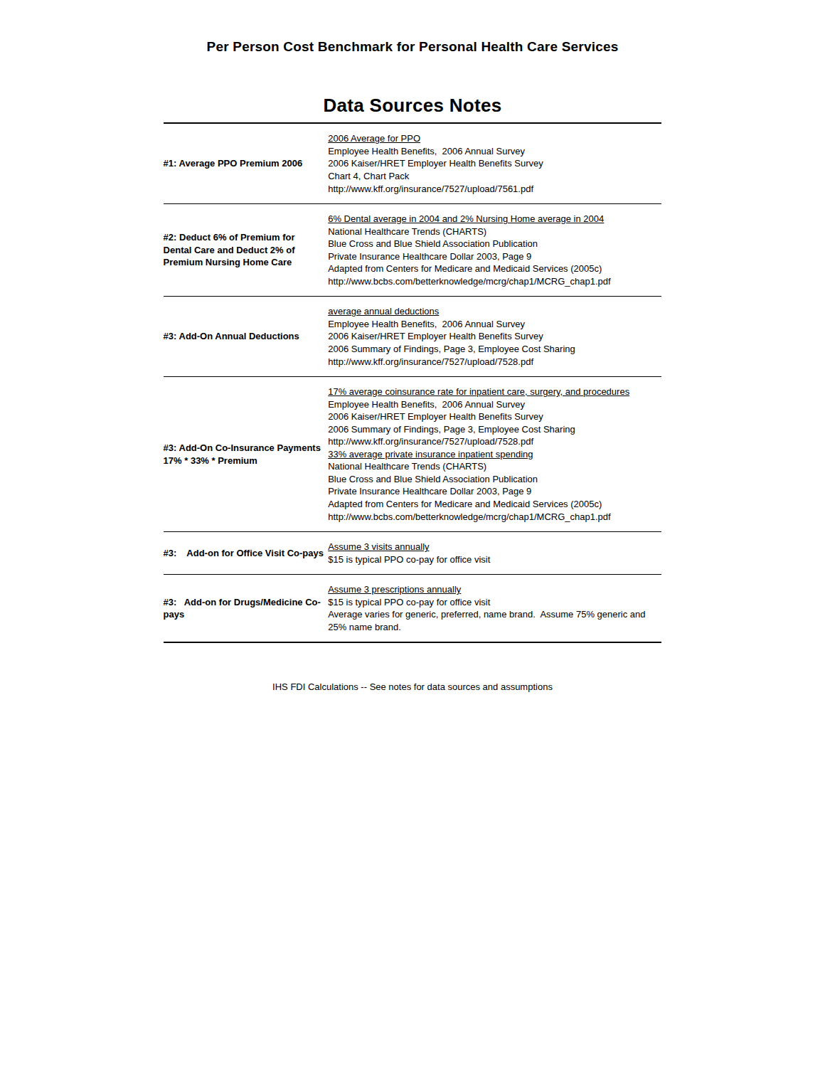Per Person Cost Benchmark for Personal Health Care Services
Data Sources Notes
| #1: Average PPO Premium 2006 | 2006 Average for PPO Employee Health Benefits, 2006 Annual Survey 2006 Kaiser/HRET Employer Health Benefits Survey Chart 4, Chart Pack http://www.kff.org/insurance/7527/upload/7561.pdf |
| #2: Deduct 6% of Premium for Dental Care and Deduct 2% of Premium Nursing Home Care | 6% Dental average in 2004 and 2% Nursing Home average in 2004 National Healthcare Trends (CHARTS) Blue Cross and Blue Shield Association Publication Private Insurance Healthcare Dollar 2003, Page 9 Adapted from Centers for Medicare and Medicaid Services (2005c) http://www.bcbs.com/betterknowledge/mcrg/chap1/MCRG_chap1.pdf |
| #3: Add-On Annual Deductions | average annual deductions Employee Health Benefits, 2006 Annual Survey 2006 Kaiser/HRET Employer Health Benefits Survey 2006 Summary of Findings, Page 3, Employee Cost Sharing http://www.kff.org/insurance/7527/upload/7528.pdf |
| #3: Add-On Co-Insurance Payments 17% * 33% * Premium | 17% average coinsurance rate for inpatient care, surgery, and procedures Employee Health Benefits, 2006 Annual Survey 2006 Kaiser/HRET Employer Health Benefits Survey 2006 Summary of Findings, Page 3, Employee Cost Sharing http://www.kff.org/insurance/7527/upload/7528.pdf 33% average private insurance inpatient spending National Healthcare Trends (CHARTS) Blue Cross and Blue Shield Association Publication Private Insurance Healthcare Dollar 2003, Page 9 Adapted from Centers for Medicare and Medicaid Services (2005c) http://www.bcbs.com/betterknowledge/mcrg/chap1/MCRG_chap1.pdf |
| #3: Add-on for Office Visit Co-pays | Assume 3 visits annually $15 is typical PPO co-pay for office visit |
| #3: Add-on for Drugs/Medicine Co-pays | Assume 3 prescriptions annually $15 is typical PPO co-pay for office visit Average varies for generic, preferred, name brand. Assume 75% generic and 25% name brand. |
IHS FDI Calculations -- See notes for data sources and assumptions